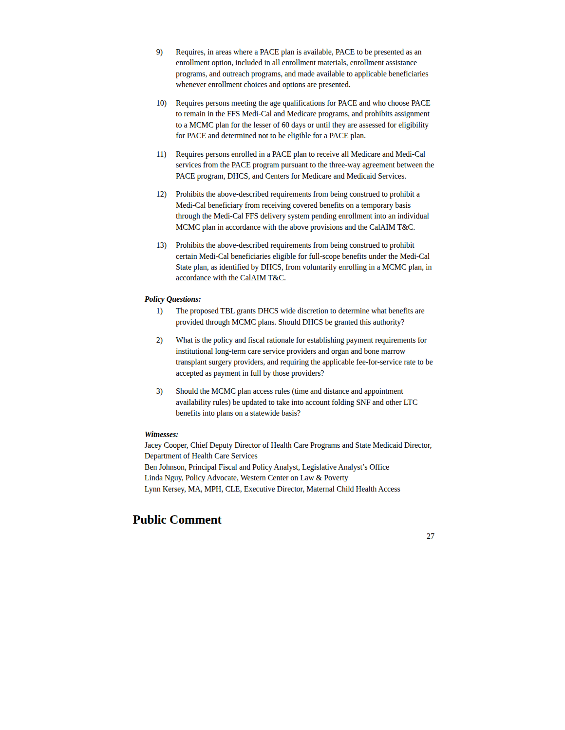9) Requires, in areas where a PACE plan is available, PACE to be presented as an enrollment option, included in all enrollment materials, enrollment assistance programs, and outreach programs, and made available to applicable beneficiaries whenever enrollment choices and options are presented.
10) Requires persons meeting the age qualifications for PACE and who choose PACE to remain in the FFS Medi-Cal and Medicare programs, and prohibits assignment to a MCMC plan for the lesser of 60 days or until they are assessed for eligibility for PACE and determined not to be eligible for a PACE plan.
11) Requires persons enrolled in a PACE plan to receive all Medicare and Medi-Cal services from the PACE program pursuant to the three-way agreement between the PACE program, DHCS, and Centers for Medicare and Medicaid Services.
12) Prohibits the above-described requirements from being construed to prohibit a Medi-Cal beneficiary from receiving covered benefits on a temporary basis through the Medi-Cal FFS delivery system pending enrollment into an individual MCMC plan in accordance with the above provisions and the CalAIM T&C.
13) Prohibits the above-described requirements from being construed to prohibit certain Medi-Cal beneficiaries eligible for full-scope benefits under the Medi-Cal State plan, as identified by DHCS, from voluntarily enrolling in a MCMC plan, in accordance with the CalAIM T&C.
Policy Questions:
1) The proposed TBL grants DHCS wide discretion to determine what benefits are provided through MCMC plans. Should DHCS be granted this authority?
2) What is the policy and fiscal rationale for establishing payment requirements for institutional long-term care service providers and organ and bone marrow transplant surgery providers, and requiring the applicable fee-for-service rate to be accepted as payment in full by those providers?
3) Should the MCMC plan access rules (time and distance and appointment availability rules) be updated to take into account folding SNF and other LTC benefits into plans on a statewide basis?
Witnesses:
Jacey Cooper, Chief Deputy Director of Health Care Programs and State Medicaid Director, Department of Health Care Services
Ben Johnson, Principal Fiscal and Policy Analyst, Legislative Analyst’s Office
Linda Nguy, Policy Advocate, Western Center on Law & Poverty
Lynn Kersey, MA, MPH, CLE, Executive Director, Maternal Child Health Access
Public Comment
27